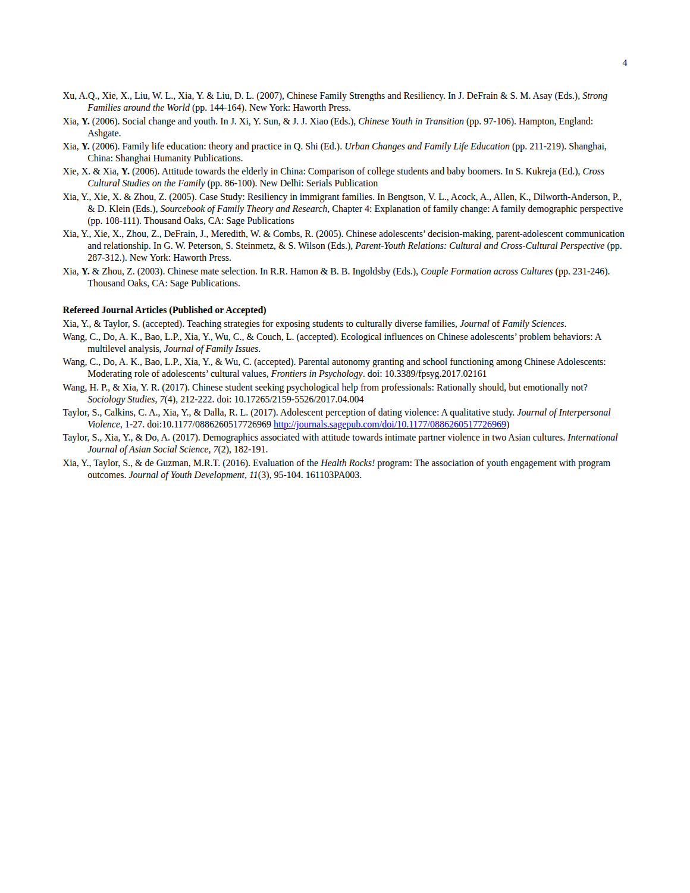4
Xu, A.Q., Xie, X., Liu, W. L., Xia, Y. & Liu, D. L. (2007), Chinese Family Strengths and Resiliency. In J. DeFrain & S. M. Asay (Eds.), Strong Families around the World (pp. 144-164). New York: Haworth Press.
Xia, Y. (2006). Social change and youth. In J. Xi, Y. Sun, & J. J. Xiao (Eds.), Chinese Youth in Transition (pp. 97-106). Hampton, England: Ashgate.
Xia, Y. (2006). Family life education: theory and practice in Q. Shi (Ed.). Urban Changes and Family Life Education (pp. 211-219). Shanghai, China: Shanghai Humanity Publications.
Xie, X. & Xia, Y. (2006). Attitude towards the elderly in China: Comparison of college students and baby boomers. In S. Kukreja (Ed.), Cross Cultural Studies on the Family (pp. 86-100). New Delhi: Serials Publication
Xia, Y., Xie, X. & Zhou, Z. (2005). Case Study: Resiliency in immigrant families. In Bengtson, V. L., Acock, A., Allen, K., Dilworth-Anderson, P., & D. Klein (Eds.), Sourcebook of Family Theory and Research, Chapter 4: Explanation of family change: A family demographic perspective (pp. 108-111). Thousand Oaks, CA: Sage Publications
Xia, Y., Xie, X., Zhou, Z., DeFrain, J., Meredith, W. & Combs, R. (2005). Chinese adolescents’ decision-making, parent-adolescent communication and relationship. In G. W. Peterson, S. Steinmetz, & S. Wilson (Eds.), Parent-Youth Relations: Cultural and Cross-Cultural Perspective (pp. 287-312.). New York: Haworth Press.
Xia, Y. & Zhou, Z. (2003). Chinese mate selection. In R.R. Hamon & B. B. Ingoldsby (Eds.), Couple Formation across Cultures (pp. 231-246). Thousand Oaks, CA: Sage Publications.
Refereed Journal Articles (Published or Accepted)
Xia, Y., & Taylor, S. (accepted). Teaching strategies for exposing students to culturally diverse families, Journal of Family Sciences.
Wang, C., Do, A. K., Bao, L.P., Xia, Y., Wu, C., & Couch, L. (accepted). Ecological influences on Chinese adolescents’ problem behaviors: A multilevel analysis, Journal of Family Issues.
Wang, C., Do, A. K., Bao, L.P., Xia, Y., & Wu, C. (accepted). Parental autonomy granting and school functioning among Chinese Adolescents: Moderating role of adolescents’ cultural values, Frontiers in Psychology. doi: 10.3389/fpsyg.2017.02161
Wang, H. P., & Xia, Y. R. (2017). Chinese student seeking psychological help from professionals: Rationally should, but emotionally not? Sociology Studies, 7(4), 212-222. doi: 10.17265/2159-5526/2017.04.004
Taylor, S., Calkins, C. A., Xia, Y., & Dalla, R. L. (2017). Adolescent perception of dating violence: A qualitative study. Journal of Interpersonal Violence, 1-27. doi:10.1177/0886260517726969 http://journals.sagepub.com/doi/10.1177/0886260517726969)
Taylor, S., Xia, Y., & Do, A. (2017). Demographics associated with attitude towards intimate partner violence in two Asian cultures. International Journal of Asian Social Science, 7(2), 182-191.
Xia, Y., Taylor, S., & de Guzman, M.R.T. (2016). Evaluation of the Health Rocks! program: The association of youth engagement with program outcomes. Journal of Youth Development, 11(3), 95-104. 161103PA003.